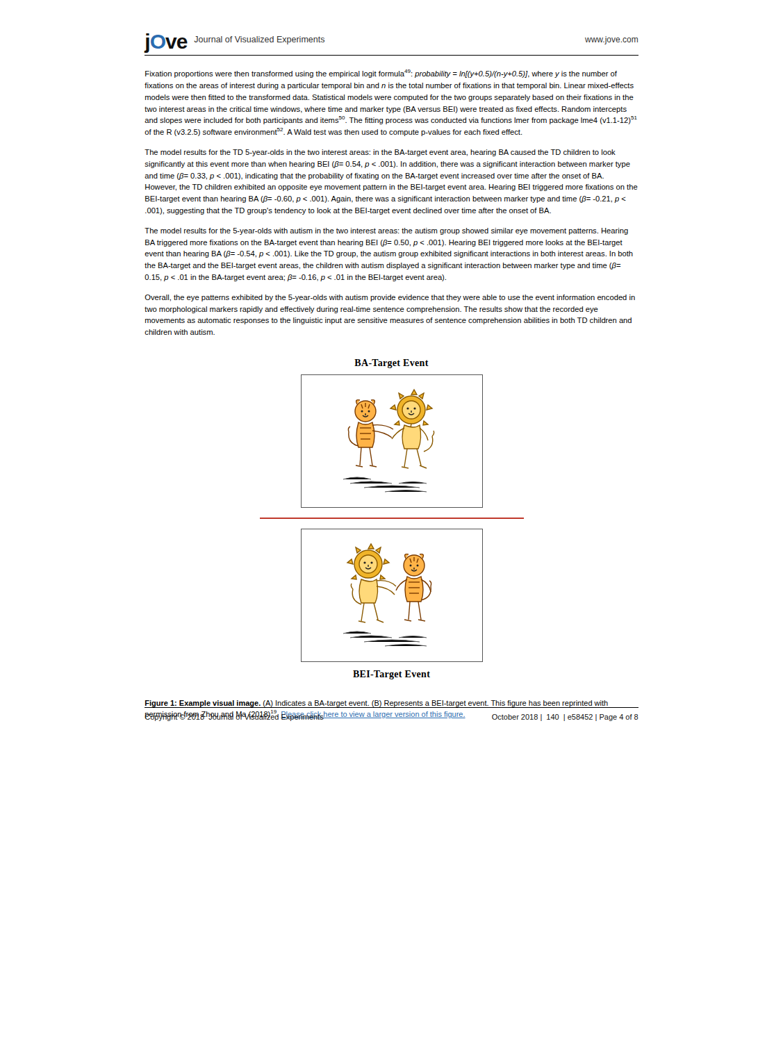jOve
Journal of Visualized Experiments
www.jove.com
Fixation proportions were then transformed using the empirical logit formula49: probability = ln[(y+0.5)/(n-y+0.5)], where y is the number of fixations on the areas of interest during a particular temporal bin and n is the total number of fixations in that temporal bin. Linear mixed-effects models were then fitted to the transformed data. Statistical models were computed for the two groups separately based on their fixations in the two interest areas in the critical time windows, where time and marker type (BA versus BEI) were treated as fixed effects. Random intercepts and slopes were included for both participants and items50. The fitting process was conducted via functions lmer from package lme4 (v1.1-12)51 of the R (v3.2.5) software environment52. A Wald test was then used to compute p-values for each fixed effect.
The model results for the TD 5-year-olds in the two interest areas: in the BA-target event area, hearing BA caused the TD children to look significantly at this event more than when hearing BEI (β= 0.54, p < .001). In addition, there was a significant interaction between marker type and time (β= 0.33, p < .001), indicating that the probability of fixating on the BA-target event increased over time after the onset of BA. However, the TD children exhibited an opposite eye movement pattern in the BEI-target event area. Hearing BEI triggered more fixations on the BEI-target event than hearing BA (β= -0.60, p < .001). Again, there was a significant interaction between marker type and time (β= -0.21, p < .001), suggesting that the TD group's tendency to look at the BEI-target event declined over time after the onset of BA.
The model results for the 5-year-olds with autism in the two interest areas: the autism group showed similar eye movement patterns. Hearing BA triggered more fixations on the BA-target event than hearing BEI (β= 0.50, p < .001). Hearing BEI triggered more looks at the BEI-target event than hearing BA (β= -0.54, p < .001). Like the TD group, the autism group exhibited significant interactions in both interest areas. In both the BA-target and the BEI-target event areas, the children with autism displayed a significant interaction between marker type and time (β= 0.15, p < .01 in the BA-target event area; β= -0.16, p < .01 in the BEI-target event area).
Overall, the eye patterns exhibited by the 5-year-olds with autism provide evidence that they were able to use the event information encoded in two morphological markers rapidly and effectively during real-time sentence comprehension. The results show that the recorded eye movements as automatic responses to the linguistic input are sensitive measures of sentence comprehension abilities in both TD children and children with autism.
BA-Target Event
BEI-Target Event
Figure 1: Example visual image. (A) Indicates a BA-target event. (B) Represents a BEI-target event. This figure has been reprinted with permission from Zhou and Ma (2018)19. Please click here to view a larger version of this figure.
Copyright © 2018 Journal of Visualized Experiments
October 2018 | 140 | e58452 | Page 4 of 8